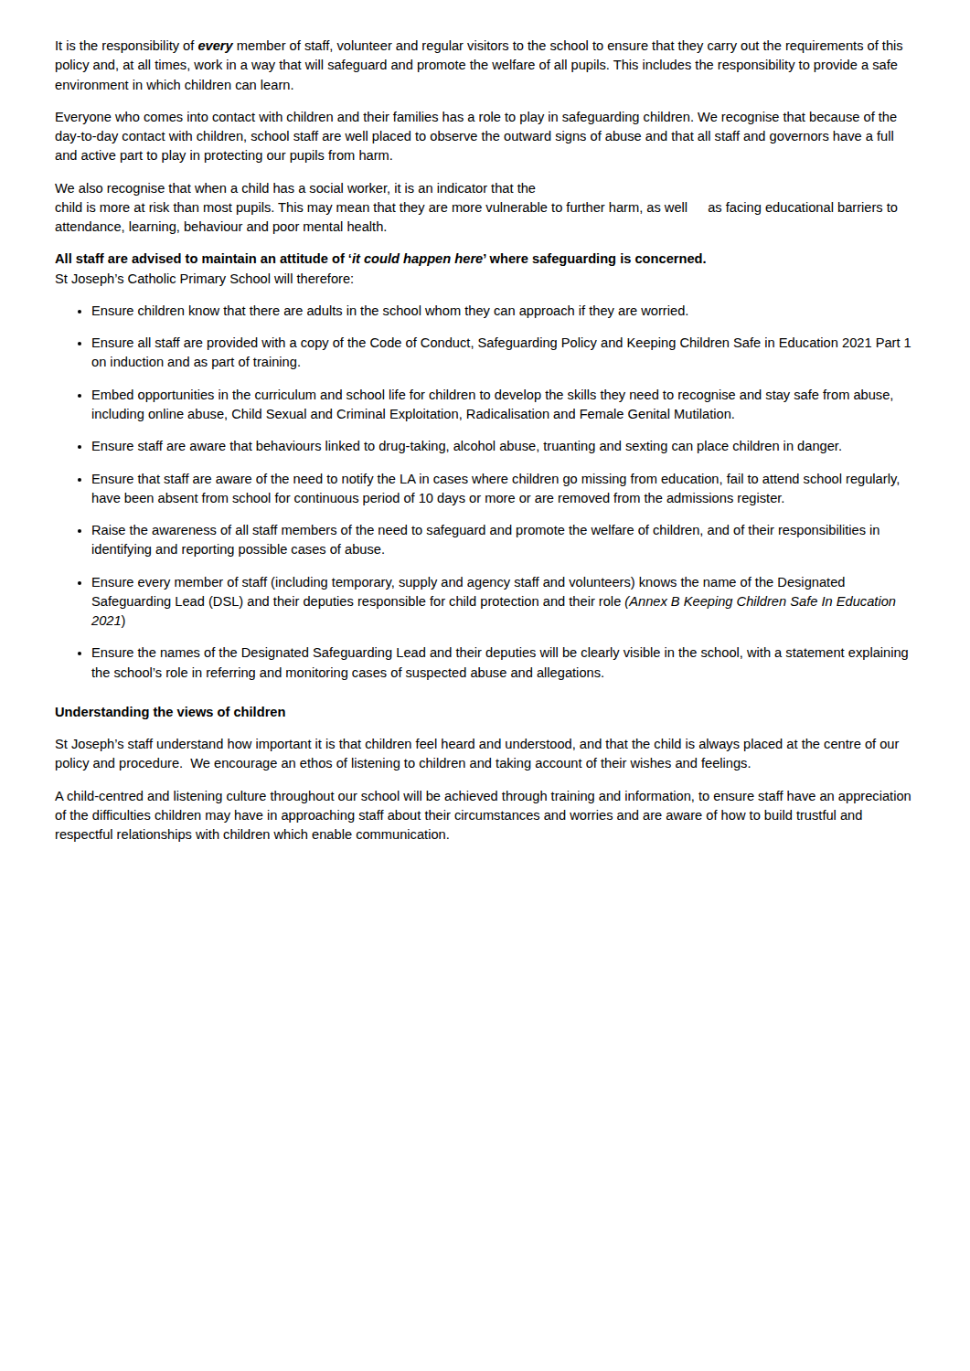It is the responsibility of every member of staff, volunteer and regular visitors to the school to ensure that they carry out the requirements of this policy and, at all times, work in a way that will safeguard and promote the welfare of all pupils. This includes the responsibility to provide a safe environment in which children can learn.
Everyone who comes into contact with children and their families has a role to play in safeguarding children. We recognise that because of the day-to-day contact with children, school staff are well placed to observe the outward signs of abuse and that all staff and governors have a full and active part to play in protecting our pupils from harm.
We also recognise that when a child has a social worker, it is an indicator that the
child is more at risk than most pupils. This may mean that they are more vulnerable to further harm, as well as facing educational barriers to attendance, learning, behaviour and poor mental health.
All staff are advised to maintain an attitude of ‘it could happen here’ where safeguarding is concerned.
St Joseph’s Catholic Primary School will therefore:
Ensure children know that there are adults in the school whom they can approach if they are worried.
Ensure all staff are provided with a copy of the Code of Conduct, Safeguarding Policy and Keeping Children Safe in Education 2021 Part 1 on induction and as part of training.
Embed opportunities in the curriculum and school life for children to develop the skills they need to recognise and stay safe from abuse, including online abuse, Child Sexual and Criminal Exploitation, Radicalisation and Female Genital Mutilation.
Ensure staff are aware that behaviours linked to drug-taking, alcohol abuse, truanting and sexting can place children in danger.
Ensure that staff are aware of the need to notify the LA in cases where children go missing from education, fail to attend school regularly, have been absent from school for continuous period of 10 days or more or are removed from the admissions register.
Raise the awareness of all staff members of the need to safeguard and promote the welfare of children, and of their responsibilities in identifying and reporting possible cases of abuse.
Ensure every member of staff (including temporary, supply and agency staff and volunteers) knows the name of the Designated Safeguarding Lead (DSL) and their deputies responsible for child protection and their role (Annex B Keeping Children Safe In Education 2021)
Ensure the names of the Designated Safeguarding Lead and their deputies will be clearly visible in the school, with a statement explaining the school’s role in referring and monitoring cases of suspected abuse and allegations.
Understanding the views of children
St Joseph’s staff understand how important it is that children feel heard and understood, and that the child is always placed at the centre of our policy and procedure. We encourage an ethos of listening to children and taking account of their wishes and feelings.
A child-centred and listening culture throughout our school will be achieved through training and information, to ensure staff have an appreciation of the difficulties children may have in approaching staff about their circumstances and worries and are aware of how to build trustful and respectful relationships with children which enable communication.